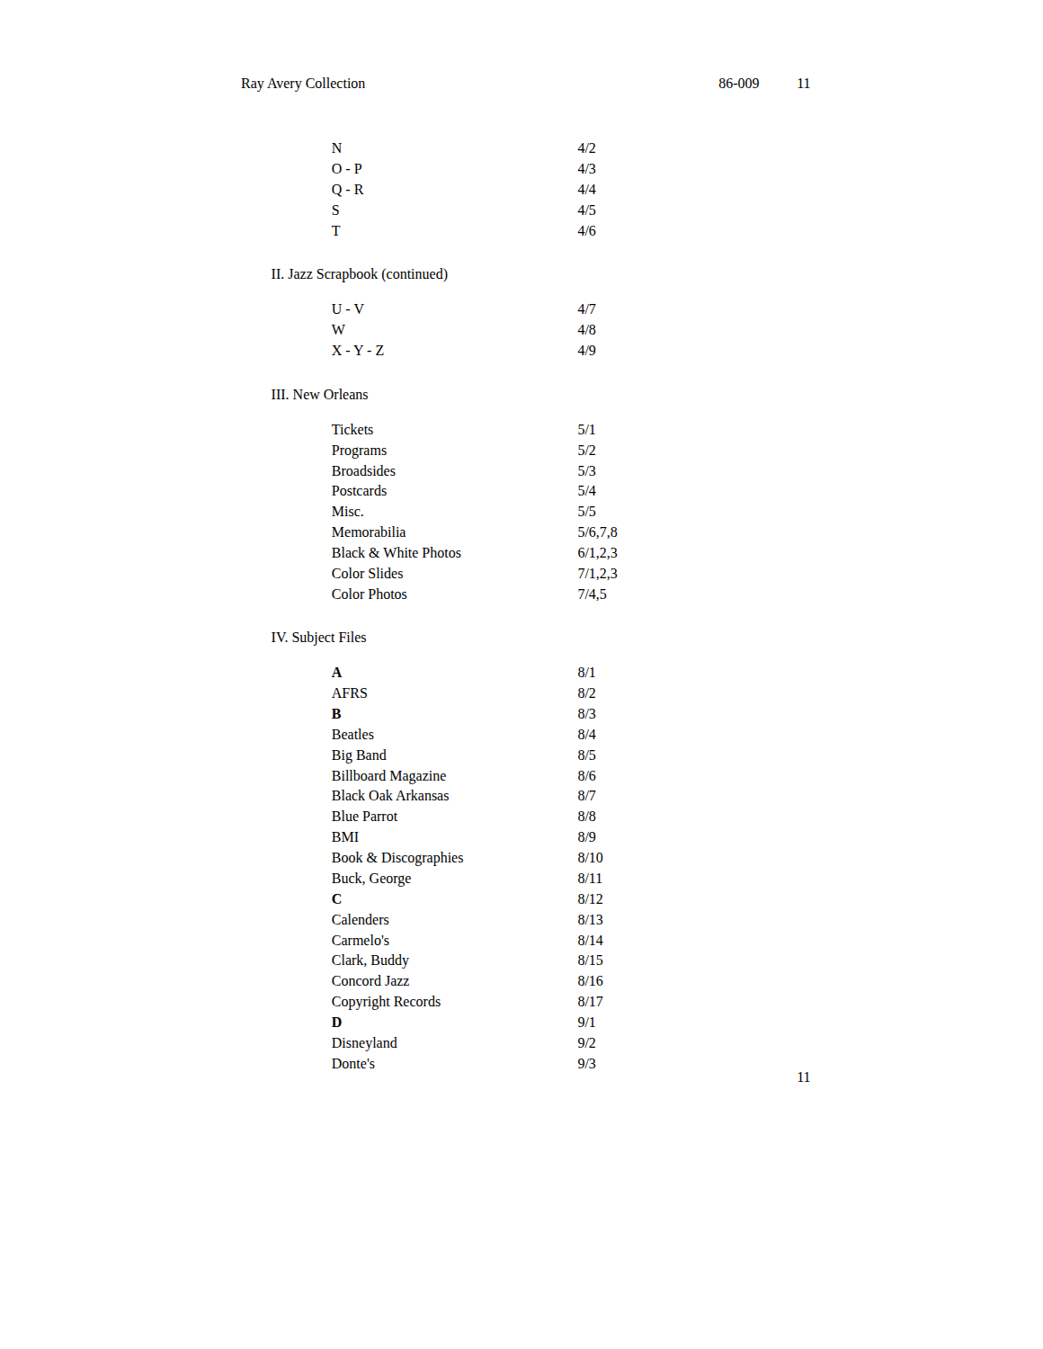Ray Avery Collection
86-009 11
| N | 4/2 |
| O - P | 4/3 |
| Q - R | 4/4 |
| S | 4/5 |
| T | 4/6 |
II. Jazz Scrapbook (continued)
| U - V | 4/7 |
| W | 4/8 |
| X - Y - Z | 4/9 |
III. New Orleans
| Tickets | 5/1 |
| Programs | 5/2 |
| Broadsides | 5/3 |
| Postcards | 5/4 |
| Misc. | 5/5 |
| Memorabilia | 5/6,7,8 |
| Black & White Photos | 6/1,2,3 |
| Color Slides | 7/1,2,3 |
| Color Photos | 7/4,5 |
IV. Subject Files
| A | 8/1 |
| AFRS | 8/2 |
| B | 8/3 |
| Beatles | 8/4 |
| Big Band | 8/5 |
| Billboard Magazine | 8/6 |
| Black Oak Arkansas | 8/7 |
| Blue Parrot | 8/8 |
| BMI | 8/9 |
| Book & Discographies | 8/10 |
| Buck, George | 8/11 |
| C | 8/12 |
| Calenders | 8/13 |
| Carmelo's | 8/14 |
| Clark, Buddy | 8/15 |
| Concord Jazz | 8/16 |
| Copyright Records | 8/17 |
| D | 9/1 |
| Disneyland | 9/2 |
| Donte's | 9/3 |
11